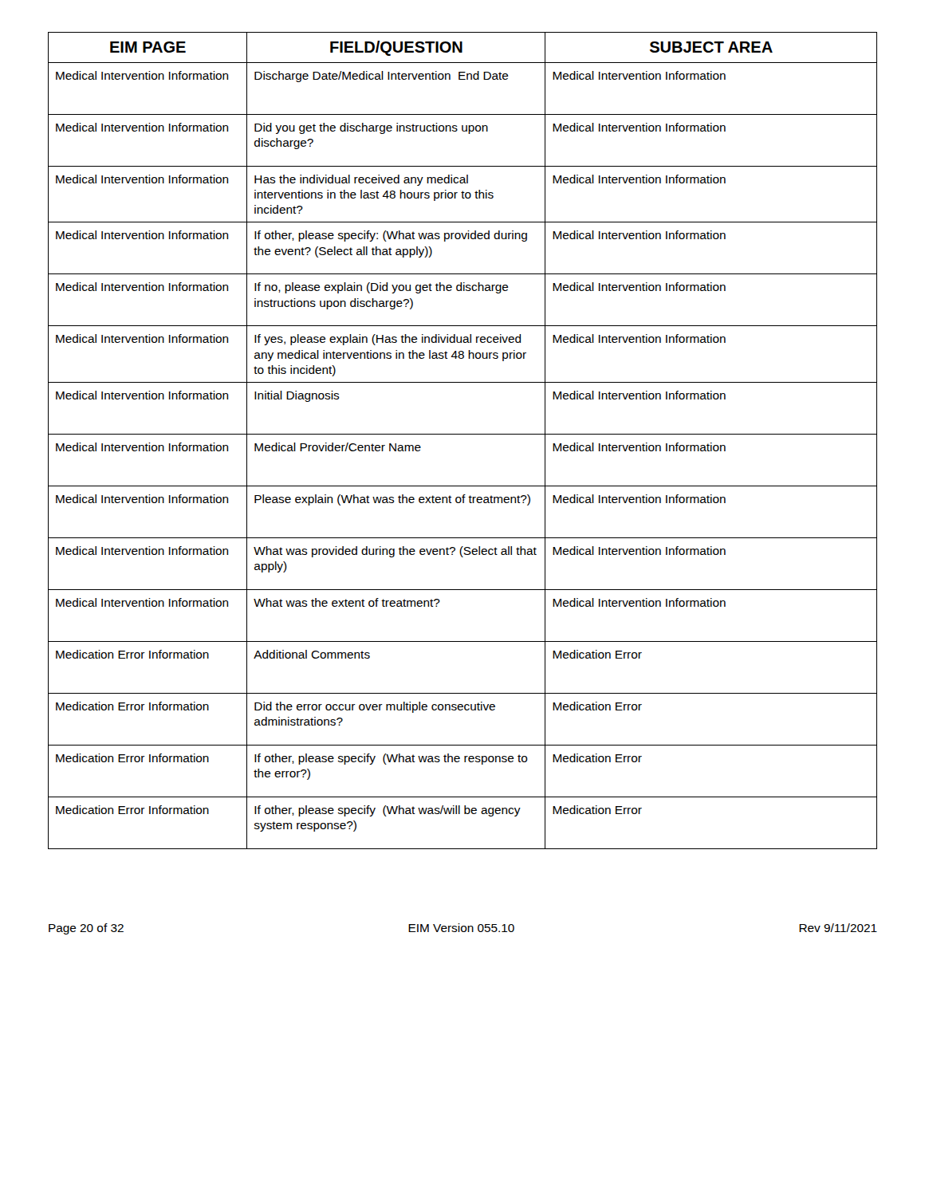| EIM PAGE | FIELD/QUESTION | SUBJECT AREA |
| --- | --- | --- |
| Medical Intervention Information | Discharge Date/Medical Intervention End Date | Medical Intervention Information |
| Medical Intervention Information | Did you get the discharge instructions upon discharge? | Medical Intervention Information |
| Medical Intervention Information | Has the individual received any medical interventions in the last 48 hours prior to this incident? | Medical Intervention Information |
| Medical Intervention Information | If other, please specify: (What was provided during the event? (Select all that apply)) | Medical Intervention Information |
| Medical Intervention Information | If no, please explain (Did you get the discharge instructions upon discharge?) | Medical Intervention Information |
| Medical Intervention Information | If yes, please explain (Has the individual received any medical interventions in the last 48 hours prior to this incident) | Medical Intervention Information |
| Medical Intervention Information | Initial Diagnosis | Medical Intervention Information |
| Medical Intervention Information | Medical Provider/Center Name | Medical Intervention Information |
| Medical Intervention Information | Please explain (What was the extent of treatment?) | Medical Intervention Information |
| Medical Intervention Information | What was provided during the event? (Select all that apply) | Medical Intervention Information |
| Medical Intervention Information | What was the extent of treatment? | Medical Intervention Information |
| Medication Error Information | Additional Comments | Medication Error |
| Medication Error Information | Did the error occur over multiple consecutive administrations? | Medication Error |
| Medication Error Information | If other, please specify (What was the response to the error?) | Medication Error |
| Medication Error Information | If other, please specify (What was/will be agency system response?) | Medication Error |
Page 20 of 32 EIM Version 055.10 Rev 9/11/2021